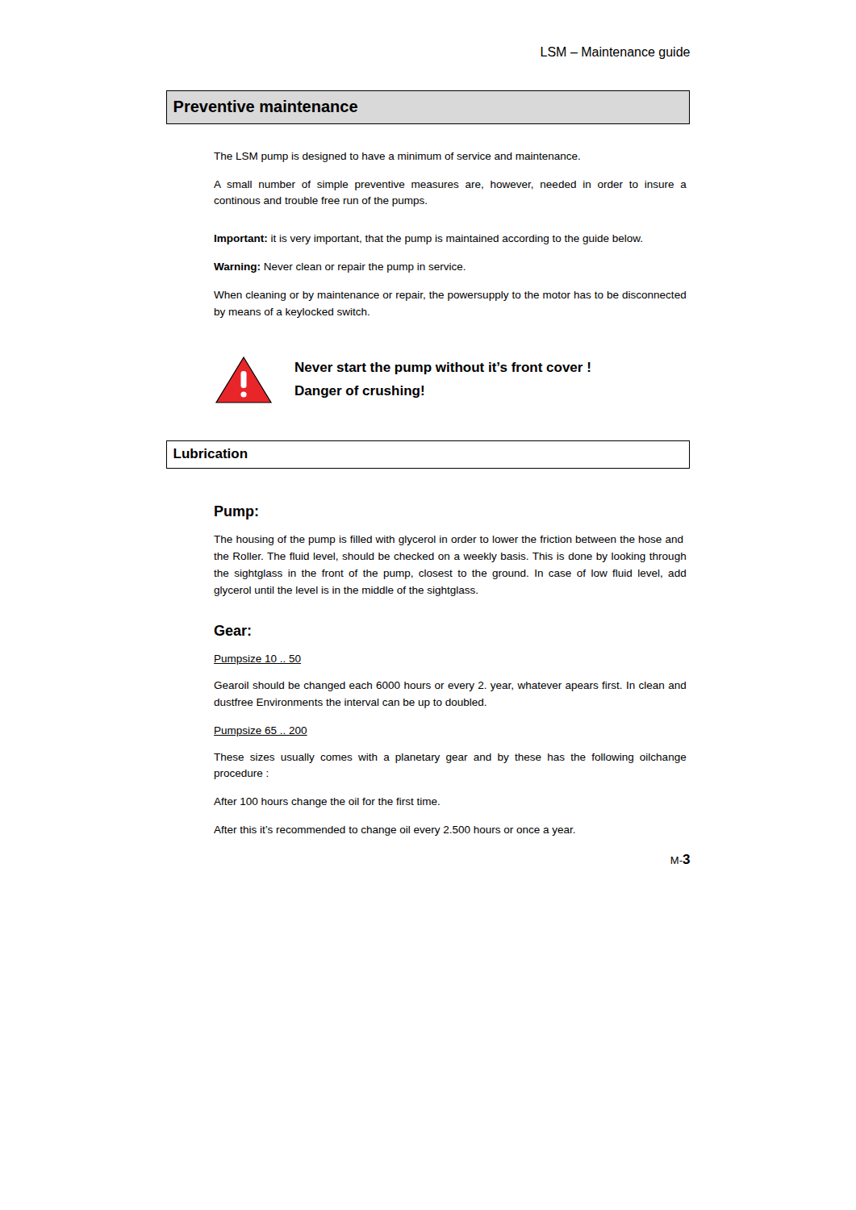LSM – Maintenance guide
Preventive maintenance
The LSM pump is designed to have a minimum of service and maintenance.
A small number of simple preventive measures are, however, needed in order to insure a continous and trouble free run of the pumps.
Important: it is very important, that the pump is maintained according to the guide below.
Warning: Never clean or repair the pump in service.
When cleaning or by maintenance or repair, the powersupply to the motor has to be disconnected by means of a keylocked switch.
Never start the pump without it’s front cover !
Danger of crushing!
Lubrication
Pump:
The housing of the pump is filled with glycerol in order to lower the friction between the hose and the Roller. The fluid level, should be checked on a weekly basis. This is done by looking through the sightglass in the front of the pump, closest to the ground. In case of low fluid level, add glycerol until the level is in the middle of the sightglass.
Gear:
Pumpsize 10 .. 50
Gearoil should be changed each 6000 hours or every 2. year, whatever apears first. In clean and dustfree Environments the interval can be up to doubled.
Pumpsize 65 .. 200
These sizes usually comes with a planetary gear and by these has the following oilchange procedure :
After 100 hours change the oil for the first time.
After this it’s recommended to change oil every 2.500 hours or once a year.
M-3